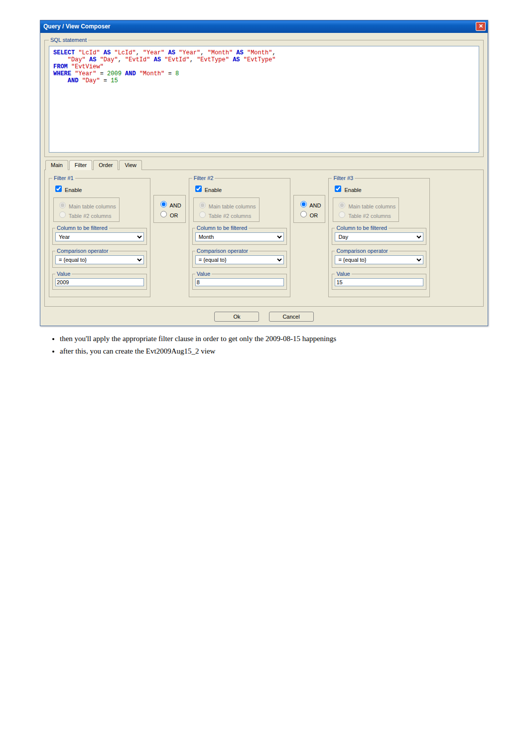Query / View Composer ✕
SQL statement
SELECT "LcId" AS "LcId", "Year" AS "Year", "Month" AS "Month", "Day" AS "Day", "EvtId" AS "EvtId", "EvtType" AS "EvtType" FROM "EvtView" WHERE "Year" = 2009 AND "Month" = 8 AND "Day" = 15
Main
Filter
Order
View
Filter #1
Enable
Main table columns Table #2 columns
Column to be filtered Year Comparison operator = {equal to} Value
AND OR
Filter #2
Enable
Main table columns Table #2 columns
Column to be filtered Month Comparison operator = {equal to} Value
AND OR
Filter #3
Enable
Main table columns Table #2 columns
Column to be filtered Day Comparison operator = {equal to} Value
Ok Cancel
then you'll apply the appropriate filter clause in order to get only the 2009-08-15 happenings
after this, you can create the Evt2009Aug15_2 view